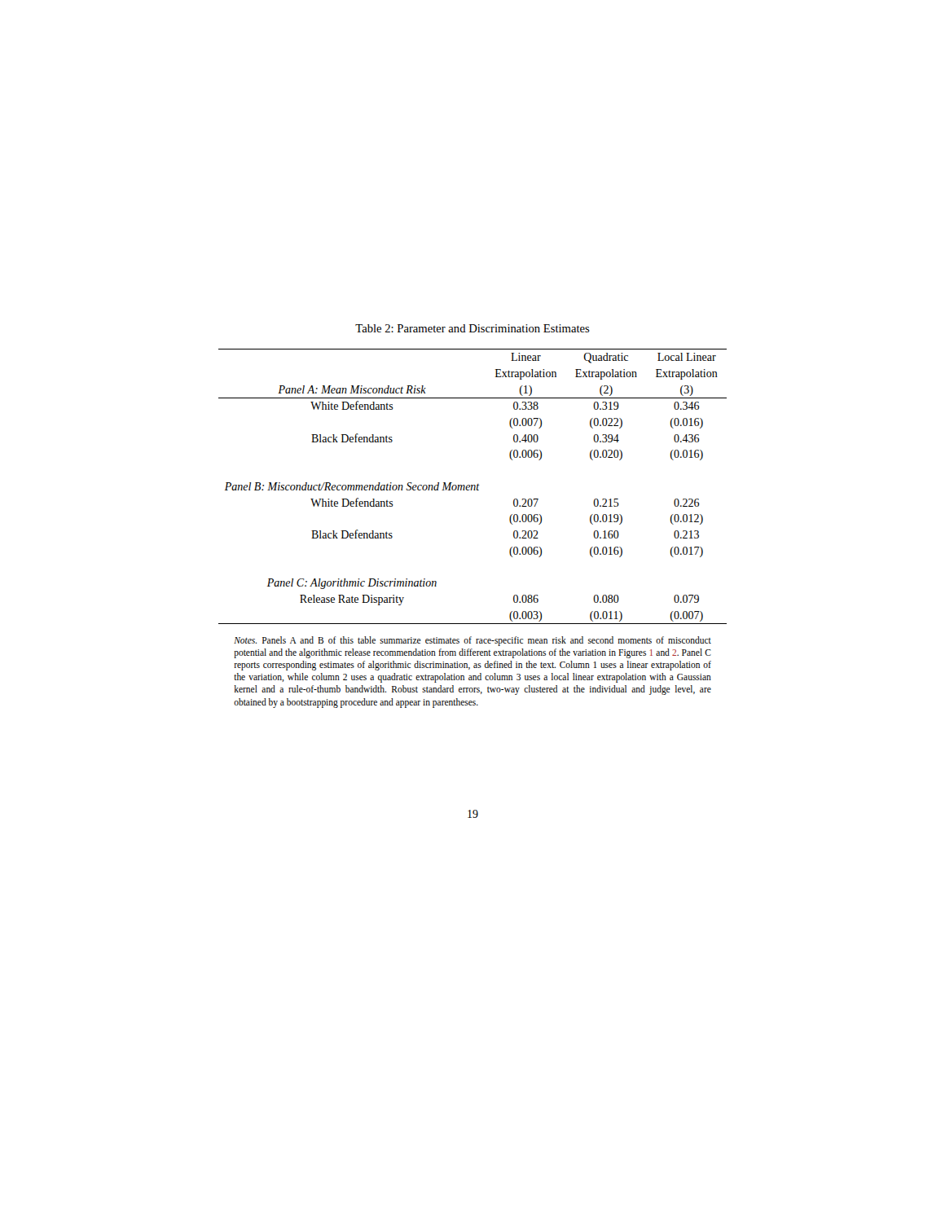Table 2: Parameter and Discrimination Estimates
| | Linear | Quadratic | Local Linear |
| | Extrapolation | Extrapolation | Extrapolation |
| Panel A: Mean Misconduct Risk | (1) | (2) | (3) |
| White Defendants | 0.338 | 0.319 | 0.346 |
| | (0.007) | (0.022) | (0.016) |
| Black Defendants | 0.400 | 0.394 | 0.436 |
| | (0.006) | (0.020) | (0.016) |
| Panel B: Misconduct/Recommendation Second Moment | | | |
| White Defendants | 0.207 | 0.215 | 0.226 |
| | (0.006) | (0.019) | (0.012) |
| Black Defendants | 0.202 | 0.160 | 0.213 |
| | (0.006) | (0.016) | (0.017) |
| Panel C: Algorithmic Discrimination | | | |
| Release Rate Disparity | 0.086 | 0.080 | 0.079 |
| | (0.003) | (0.011) | (0.007) |
Notes. Panels A and B of this table summarize estimates of race-specific mean risk and second moments of misconduct potential and the algorithmic release recommendation from different extrapolations of the variation in Figures 1 and 2. Panel C reports corresponding estimates of algorithmic discrimination, as defined in the text. Column 1 uses a linear extrapolation of the variation, while column 2 uses a quadratic extrapolation and column 3 uses a local linear extrapolation with a Gaussian kernel and a rule-of-thumb bandwidth. Robust standard errors, two-way clustered at the individual and judge level, are obtained by a bootstrapping procedure and appear in parentheses.
19